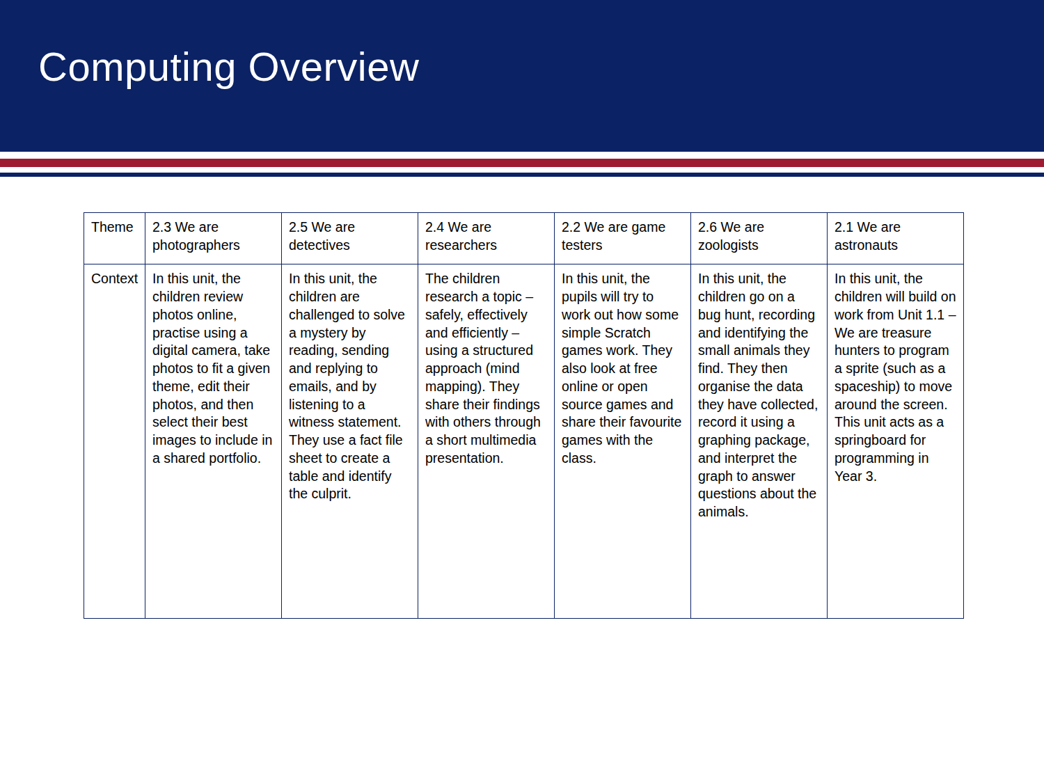Computing Overview
| Theme | 2.3 We are photographers | 2.5 We are detectives | 2.4 We are researchers | 2.2 We are game testers | 2.6 We are zoologists | 2.1 We are astronauts |
| Context | In this unit, the children review photos online, practise using a digital camera, take photos to fit a given theme, edit their photos, and then select their best images to include in a shared portfolio. | In this unit, the children are challenged to solve a mystery by reading, sending and replying to emails, and by listening to a witness statement. They use a fact file sheet to create a table and identify the culprit. | The children research a topic – safely, effectively and efficiently – using a structured approach (mind mapping). They share their findings with others through a short multimedia presentation. | In this unit, the pupils will try to work out how some simple Scratch games work. They also look at free online or open source games and share their favourite games with the class. | In this unit, the children go on a bug hunt, recording and identifying the small animals they find. They then organise the data they have collected, record it using a graphing package, and interpret the graph to answer questions about the animals. | In this unit, the children will build on work from Unit 1.1 – We are treasure hunters to program a sprite (such as a spaceship) to move around the screen. This unit acts as a springboard for programming in Year 3. |